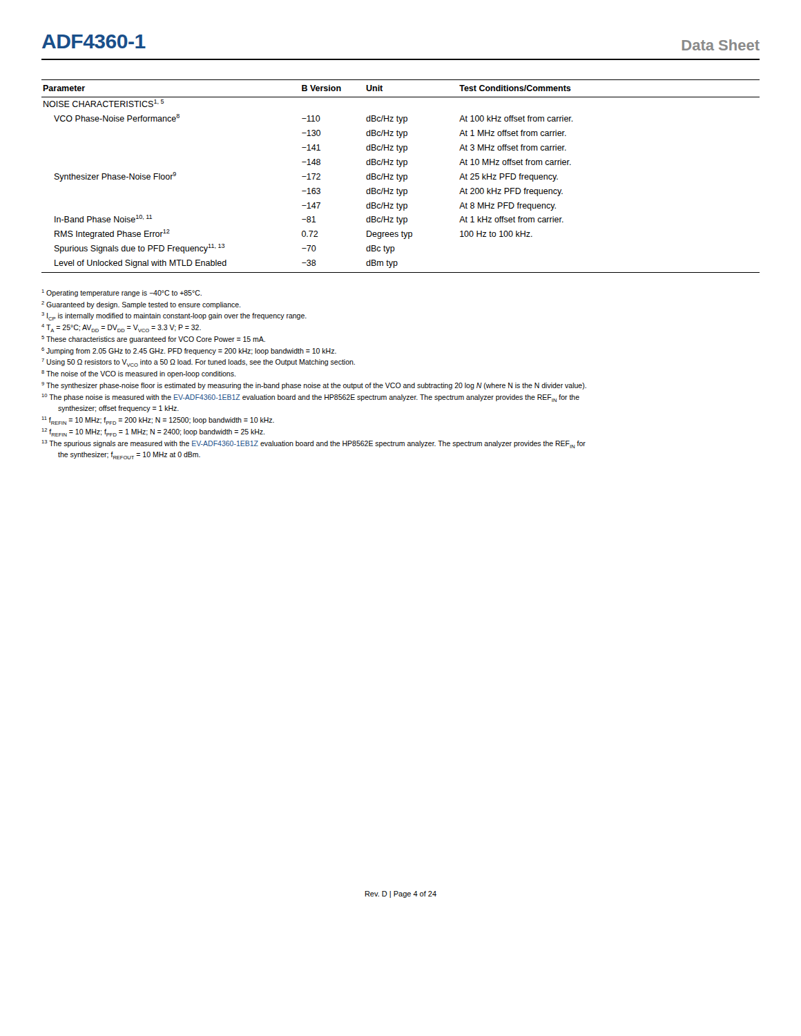ADF4360-1
Data Sheet
| Parameter | B Version | Unit | Test Conditions/Comments |
| --- | --- | --- | --- |
| NOISE CHARACTERISTICS 1, 5 | | | |
| VCO Phase-Noise Performance 8 | −110 | dBc/Hz typ | At 100 kHz offset from carrier. |
| | −130 | dBc/Hz typ | At 1 MHz offset from carrier. |
| | −141 | dBc/Hz typ | At 3 MHz offset from carrier. |
| | −148 | dBc/Hz typ | At 10 MHz offset from carrier. |
| Synthesizer Phase-Noise Floor 9 | −172 | dBc/Hz typ | At 25 kHz PFD frequency. |
| | −163 | dBc/Hz typ | At 200 kHz PFD frequency. |
| | −147 | dBc/Hz typ | At 8 MHz PFD frequency. |
| In-Band Phase Noise 10, 11 | −81 | dBc/Hz typ | At 1 kHz offset from carrier. |
| RMS Integrated Phase Error 12 | 0.72 | Degrees typ | 100 Hz to 100 kHz. |
| Spurious Signals due to PFD Frequency 11, 13 | −70 | dBc typ | |
| Level of Unlocked Signal with MTLD Enabled | −38 | dBm typ | |
1 Operating temperature range is −40°C to +85°C.
2 Guaranteed by design. Sample tested to ensure compliance.
3 ICP is internally modified to maintain constant-loop gain over the frequency range.
4 TA = 25°C; AVDD = DVDD = VVCO = 3.3 V; P = 32.
5 These characteristics are guaranteed for VCO Core Power = 15 mA.
6 Jumping from 2.05 GHz to 2.45 GHz. PFD frequency = 200 kHz; loop bandwidth = 10 kHz.
7 Using 50 Ω resistors to VVCO into a 50 Ω load. For tuned loads, see the Output Matching section.
8 The noise of the VCO is measured in open-loop conditions.
9 The synthesizer phase-noise floor is estimated by measuring the in-band phase noise at the output of the VCO and subtracting 20 log N (where N is the N divider value).
10 The phase noise is measured with the EV-ADF4360-1EB1Z evaluation board and the HP8562E spectrum analyzer. The spectrum analyzer provides the REFIN for the
synthesizer; offset frequency = 1 kHz.
11 fREFIN = 10 MHz; fPFD = 200 kHz; N = 12500; loop bandwidth = 10 kHz.
12 fREFIN = 10 MHz; fPFD = 1 MHz; N = 2400; loop bandwidth = 25 kHz.
13 The spurious signals are measured with the EV-ADF4360-1EB1Z evaluation board and the HP8562E spectrum analyzer. The spectrum analyzer provides the REFIN for
the synthesizer; fREFOUT = 10 MHz at 0 dBm.
Rev. D | Page 4 of 24